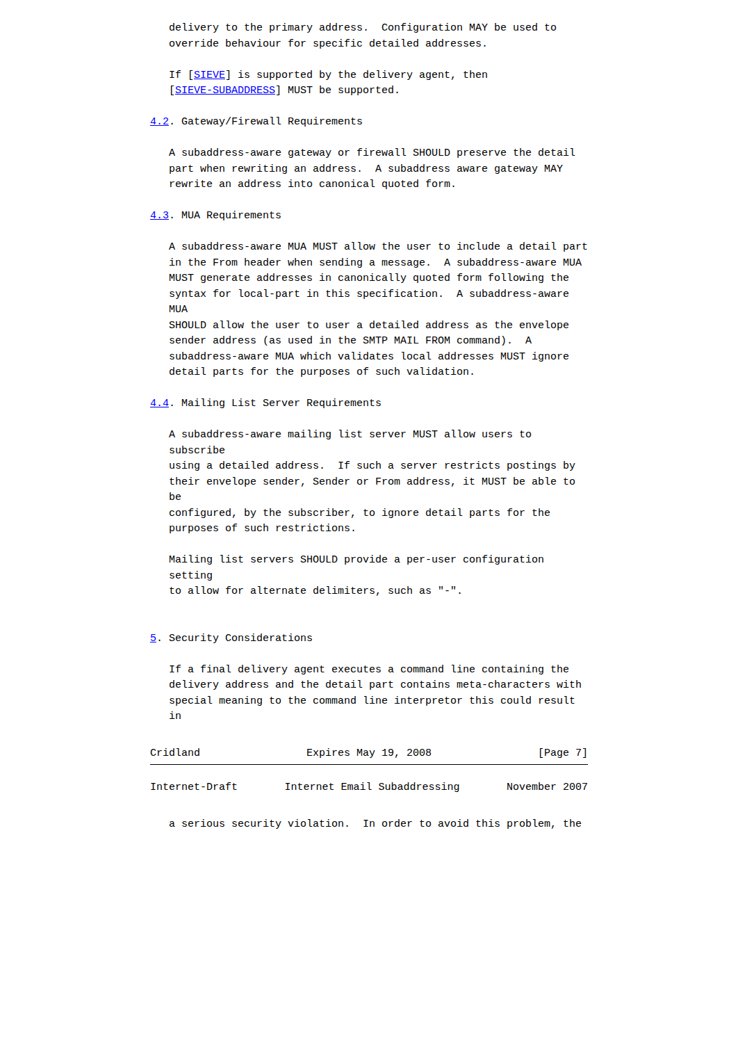delivery to the primary address.  Configuration MAY be used to
override behaviour for specific detailed addresses.
If [SIEVE] is supported by the delivery agent, then
[SIEVE-SUBADDRESS] MUST be supported.
4.2. Gateway/Firewall Requirements
A subaddress-aware gateway or firewall SHOULD preserve the detail
part when rewriting an address.  A subaddress aware gateway MAY
rewrite an address into canonical quoted form.
4.3. MUA Requirements
A subaddress-aware MUA MUST allow the user to include a detail part
in the From header when sending a message.  A subaddress-aware MUA
MUST generate addresses in canonically quoted form following the
syntax for local-part in this specification.  A subaddress-aware MUA
SHOULD allow the user to user a detailed address as the envelope
sender address (as used in the SMTP MAIL FROM command).  A
subaddress-aware MUA which validates local addresses MUST ignore
detail parts for the purposes of such validation.
4.4. Mailing List Server Requirements
A subaddress-aware mailing list server MUST allow users to subscribe
using a detailed address.  If such a server restricts postings by
their envelope sender, Sender or From address, it MUST be able to be
configured, by the subscriber, to ignore detail parts for the
purposes of such restrictions.
Mailing list servers SHOULD provide a per-user configuration setting
to allow for alternate delimiters, such as "-".
5. Security Considerations
If a final delivery agent executes a command line containing the
delivery address and the detail part contains meta-characters with
special meaning to the command line interpretor this could result in
Cridland Expires May 19, 2008 [Page 7]
Internet-Draft Internet Email Subaddressing November 2007
a serious security violation.  In order to avoid this problem, the